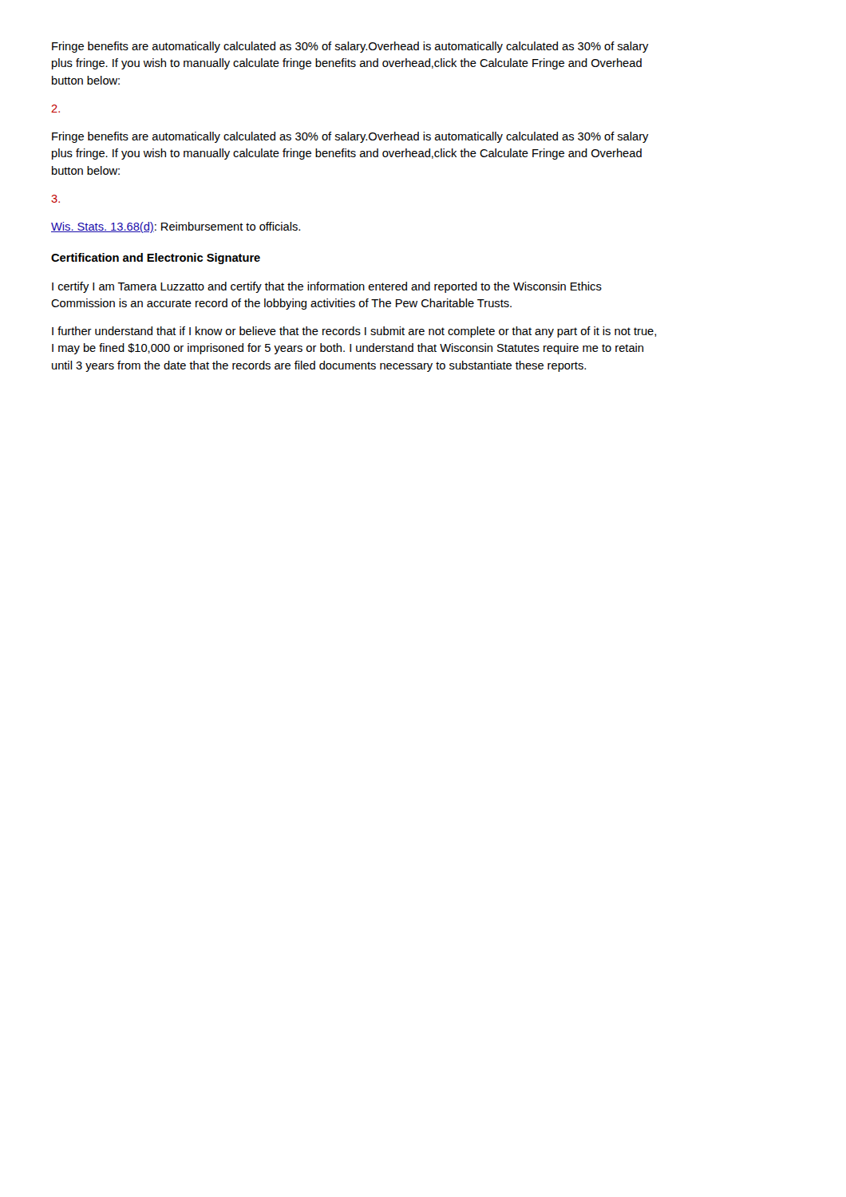Fringe benefits are automatically calculated as 30% of salary.Overhead is automatically calculated as 30% of salary plus fringe. If you wish to manually calculate fringe benefits and overhead,click the Calculate Fringe and Overhead button below:
2.
Fringe benefits are automatically calculated as 30% of salary.Overhead is automatically calculated as 30% of salary plus fringe. If you wish to manually calculate fringe benefits and overhead,click the Calculate Fringe and Overhead button below:
3.
Wis. Stats. 13.68(d): Reimbursement to officials.
Certification and Electronic Signature
I certify I am Tamera Luzzatto and certify that the information entered and reported to the Wisconsin Ethics Commission is an accurate record of the lobbying activities of The Pew Charitable Trusts.
I further understand that if I know or believe that the records I submit are not complete or that any part of it is not true, I may be fined $10,000 or imprisoned for 5 years or both. I understand that Wisconsin Statutes require me to retain until 3 years from the date that the records are filed documents necessary to substantiate these reports.